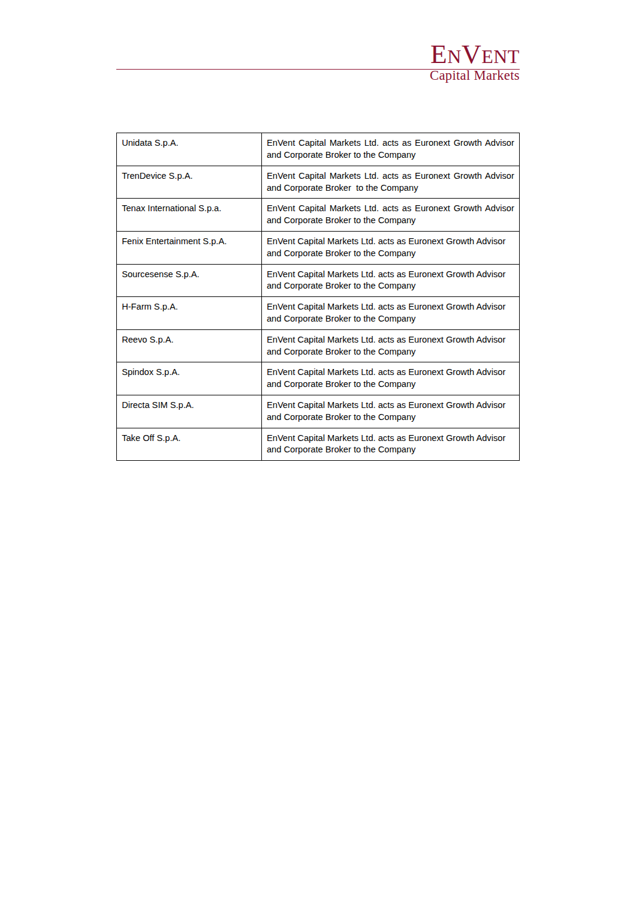ENVENT
Capital Markets
| Unidata S.p.A. | EnVent Capital Markets Ltd. acts as Euronext Growth Advisor and Corporate Broker to the Company |
| TrenDevice S.p.A. | EnVent Capital Markets Ltd. acts as Euronext Growth Advisor and Corporate Broker to the Company |
| Tenax International S.p.a. | EnVent Capital Markets Ltd. acts as Euronext Growth Advisor and Corporate Broker to the Company |
| Fenix Entertainment S.p.A. | EnVent Capital Markets Ltd. acts as Euronext Growth Advisor and Corporate Broker to the Company |
| Sourcesense S.p.A. | EnVent Capital Markets Ltd. acts as Euronext Growth Advisor and Corporate Broker to the Company |
| H-Farm S.p.A. | EnVent Capital Markets Ltd. acts as Euronext Growth Advisor and Corporate Broker to the Company |
| Reevo S.p.A. | EnVent Capital Markets Ltd. acts as Euronext Growth Advisor and Corporate Broker to the Company |
| Spindox S.p.A. | EnVent Capital Markets Ltd. acts as Euronext Growth Advisor and Corporate Broker to the Company |
| Directa SIM S.p.A. | EnVent Capital Markets Ltd. acts as Euronext Growth Advisor and Corporate Broker to the Company |
| Take Off S.p.A. | EnVent Capital Markets Ltd. acts as Euronext Growth Advisor and Corporate Broker to the Company |